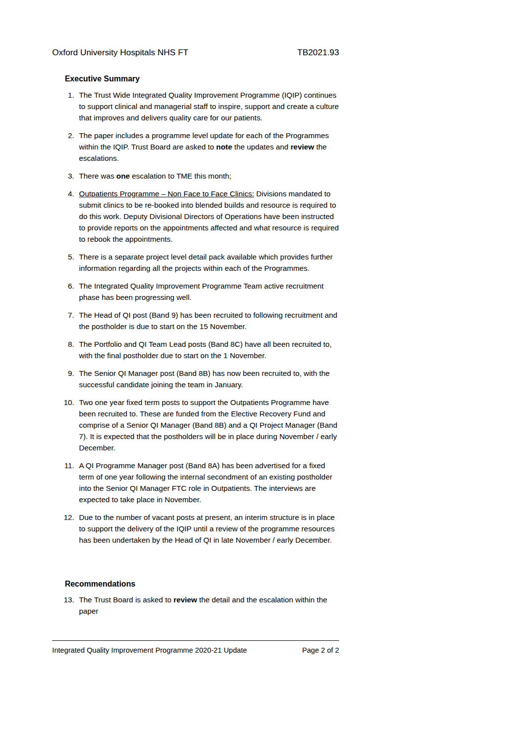Oxford University Hospitals NHS FT TB2021.93
Executive Summary
The Trust Wide Integrated Quality Improvement Programme (IQIP) continues to support clinical and managerial staff to inspire, support and create a culture that improves and delivers quality care for our patients.
The paper includes a programme level update for each of the Programmes within the IQIP. Trust Board are asked to note the updates and review the escalations.
There was one escalation to TME this month;
Outpatients Programme – Non Face to Face Clinics: Divisions mandated to submit clinics to be re-booked into blended builds and resource is required to do this work. Deputy Divisional Directors of Operations have been instructed to provide reports on the appointments affected and what resource is required to rebook the appointments.
There is a separate project level detail pack available which provides further information regarding all the projects within each of the Programmes.
The Integrated Quality Improvement Programme Team active recruitment phase has been progressing well.
The Head of QI post (Band 9) has been recruited to following recruitment and the postholder is due to start on the 15 November.
The Portfolio and QI Team Lead posts (Band 8C) have all been recruited to, with the final postholder due to start on the 1 November.
The Senior QI Manager post (Band 8B) has now been recruited to, with the successful candidate joining the team in January.
Two one year fixed term posts to support the Outpatients Programme have been recruited to. These are funded from the Elective Recovery Fund and comprise of a Senior QI Manager (Band 8B) and a QI Project Manager (Band 7). It is expected that the postholders will be in place during November / early December.
A QI Programme Manager post (Band 8A) has been advertised for a fixed term of one year following the internal secondment of an existing postholder into the Senior QI Manager FTC role in Outpatients. The interviews are expected to take place in November.
Due to the number of vacant posts at present, an interim structure is in place to support the delivery of the IQIP until a review of the programme resources has been undertaken by the Head of QI in late November / early December.
Recommendations
The Trust Board is asked to review the detail and the escalation within the paper
Integrated Quality Improvement Programme 2020-21 Update Page 2 of 2